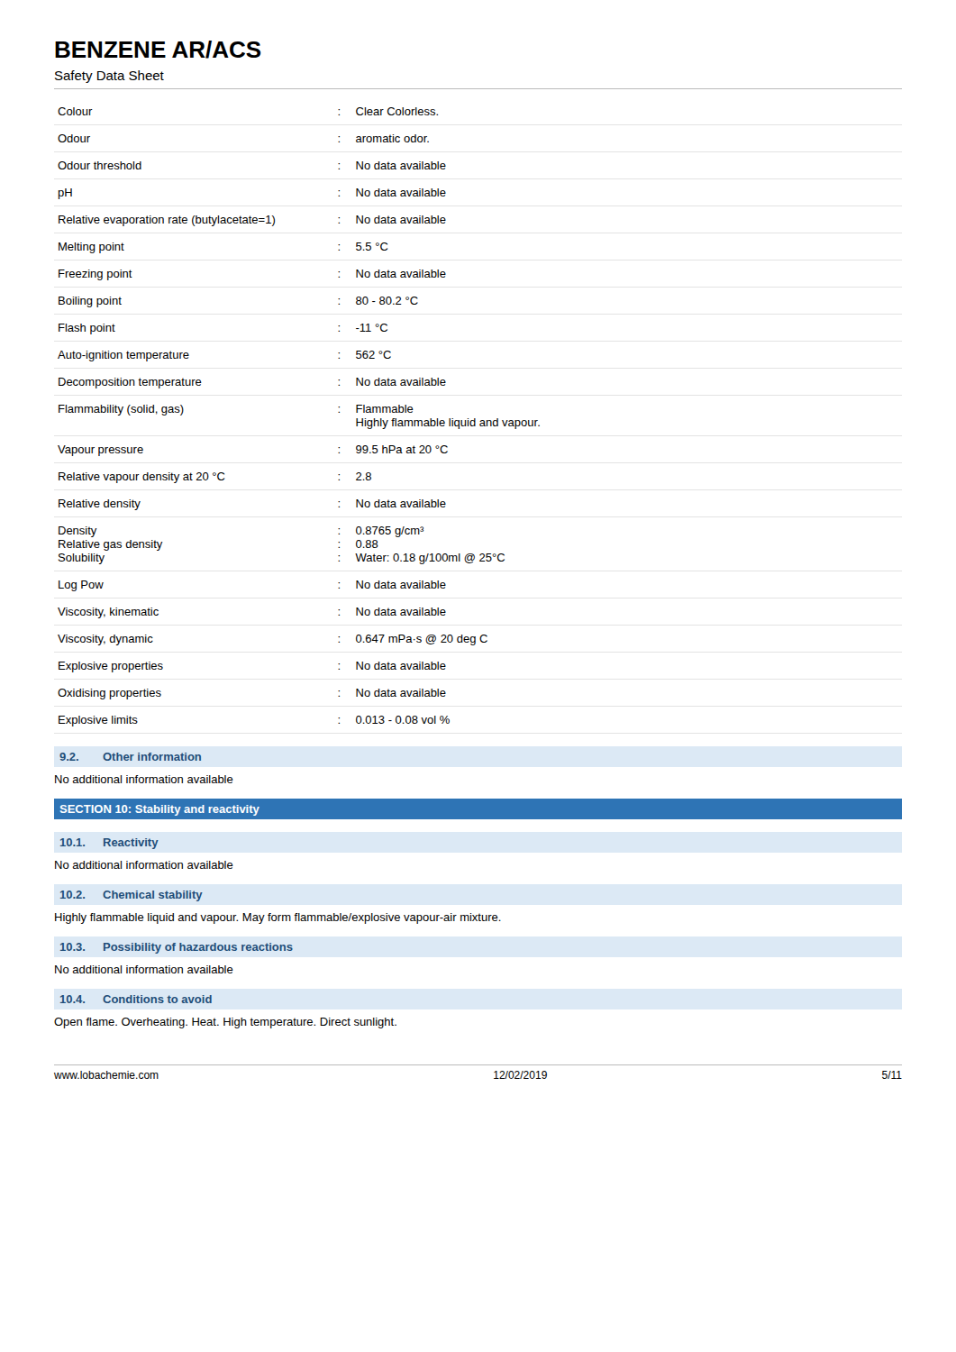BENZENE AR/ACS
Safety Data Sheet
| Colour | : | Clear Colorless. |
| Odour | : | aromatic odor. |
| Odour threshold | : | No data available |
| pH | : | No data available |
| Relative evaporation rate (butylacetate=1) | : | No data available |
| Melting point | : | 5.5 °C |
| Freezing point | : | No data available |
| Boiling point | : | 80 - 80.2 °C |
| Flash point | : | -11 °C |
| Auto-ignition temperature | : | 562 °C |
| Decomposition temperature | : | No data available |
| Flammability (solid, gas) | : | Flammable Highly flammable liquid and vapour. |
| Vapour pressure | : | 99.5 hPa at 20 °C |
| Relative vapour density at 20 °C | : | 2.8 |
| Relative density | : | No data available |
| Density Relative gas density Solubility | : : : | 0.8765 g/cm³ 0.88 Water: 0.18 g/100ml @ 25°C |
| Log Pow | : | No data available |
| Viscosity, kinematic | : | No data available |
| Viscosity, dynamic | : | 0.647 mPa·s @ 20 deg C |
| Explosive properties | : | No data available |
| Oxidising properties | : | No data available |
| Explosive limits | : | 0.013 - 0.08 vol % |
9.2. Other information
No additional information available
SECTION 10: Stability and reactivity
10.1. Reactivity
No additional information available
10.2. Chemical stability
Highly flammable liquid and vapour. May form flammable/explosive vapour-air mixture.
10.3. Possibility of hazardous reactions
No additional information available
10.4. Conditions to avoid
Open flame. Overheating. Heat. High temperature. Direct sunlight.
www.lobachemie.com 12/02/2019 5/11